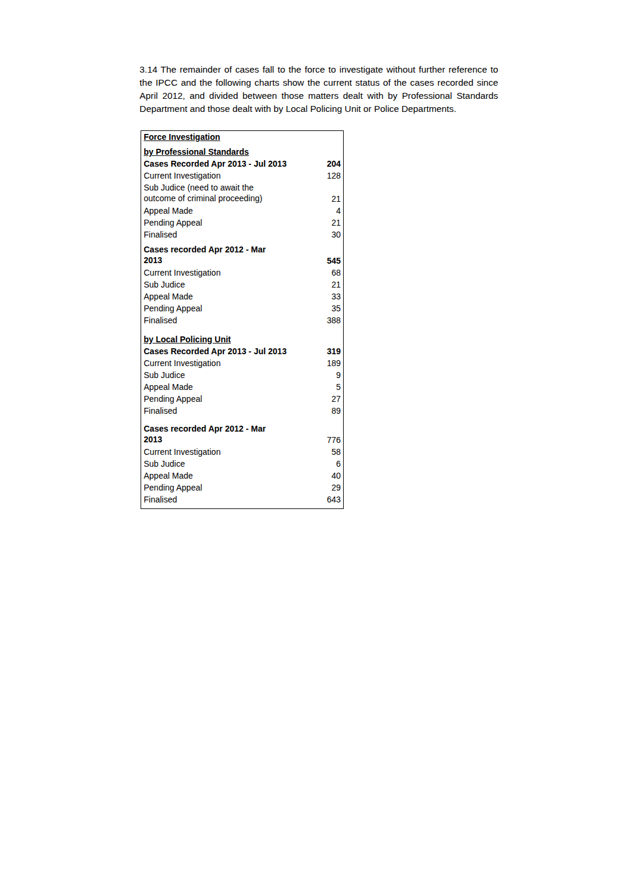3.14 The remainder of cases fall to the force to investigate without further reference to the IPCC and the following charts show the current status of the cases recorded since April 2012, and divided between those matters dealt with by Professional Standards Department and those dealt with by Local Policing Unit or Police Departments.
| Force Investigation | |
| by Professional Standards | |
| Cases Recorded Apr 2013 - Jul 2013 | 204 |
| Current Investigation | 128 |
| Sub Judice (need to await the outcome of criminal proceeding) | 21 |
| Appeal Made | 4 |
| Pending Appeal | 21 |
| Finalised | 30 |
| Cases recorded Apr 2012 - Mar 2013 | 545 |
| Current Investigation | 68 |
| Sub Judice | 21 |
| Appeal Made | 33 |
| Pending Appeal | 35 |
| Finalised | 388 |
| by Local Policing Unit | |
| Cases Recorded Apr 2013 - Jul 2013 | 319 |
| Current Investigation | 189 |
| Sub Judice | 9 |
| Appeal Made | 5 |
| Pending Appeal | 27 |
| Finalised | 89 |
| Cases recorded Apr 2012 - Mar 2013 | 776 |
| Current Investigation | 58 |
| Sub Judice | 6 |
| Appeal Made | 40 |
| Pending Appeal | 29 |
| Finalised | 643 |